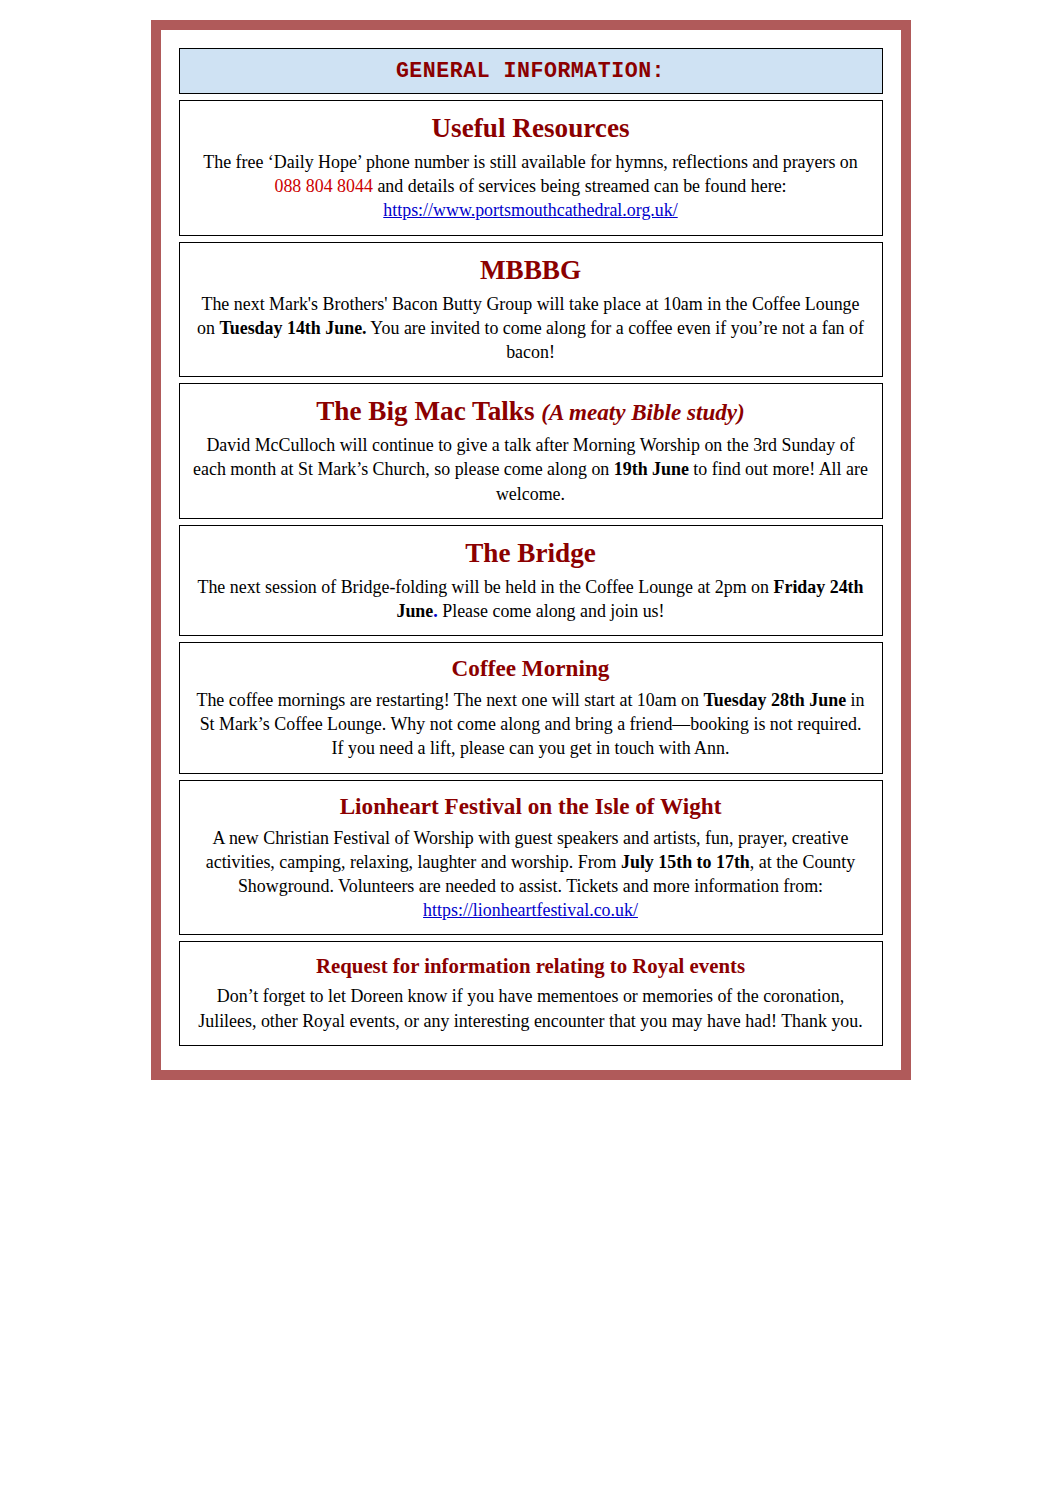GENERAL INFORMATION:
Useful Resources
The free ‘Daily Hope’ phone number is still available for hymns, reflections and prayers on 088 804 8044 and details of services being streamed can be found here: https://www.portsmouthcathedral.org.uk/
MBBBG
The next Mark's Brothers' Bacon Butty Group will take place at 10am in the Coffee Lounge on Tuesday 14th June. You are invited to come along for a coffee even if you’re not a fan of bacon!
The Big Mac Talks (A meaty Bible study)
David McCulloch will continue to give a talk after Morning Worship on the 3rd Sunday of each month at St Mark’s Church, so please come along on 19th June to find out more! All are welcome.
The Bridge
The next session of Bridge-folding will be held in the Coffee Lounge at 2pm on Friday 24th June. Please come along and join us!
Coffee Morning
The coffee mornings are restarting! The next one will start at 10am on Tuesday 28th June in St Mark’s Coffee Lounge. Why not come along and bring a friend—booking is not required. If you need a lift, please can you get in touch with Ann.
Lionheart Festival on the Isle of Wight
A new Christian Festival of Worship with guest speakers and artists, fun, prayer, creative activities, camping, relaxing, laughter and worship. From July 15th to 17th, at the County Showground. Volunteers are needed to assist. Tickets and more information from: https://lionheartfestival.co.uk/
Request for information relating to Royal events
Don’t forget to let Doreen know if you have mementoes or memories of the coronation, Julilees, other Royal events, or any interesting encounter that you may have had! Thank you.